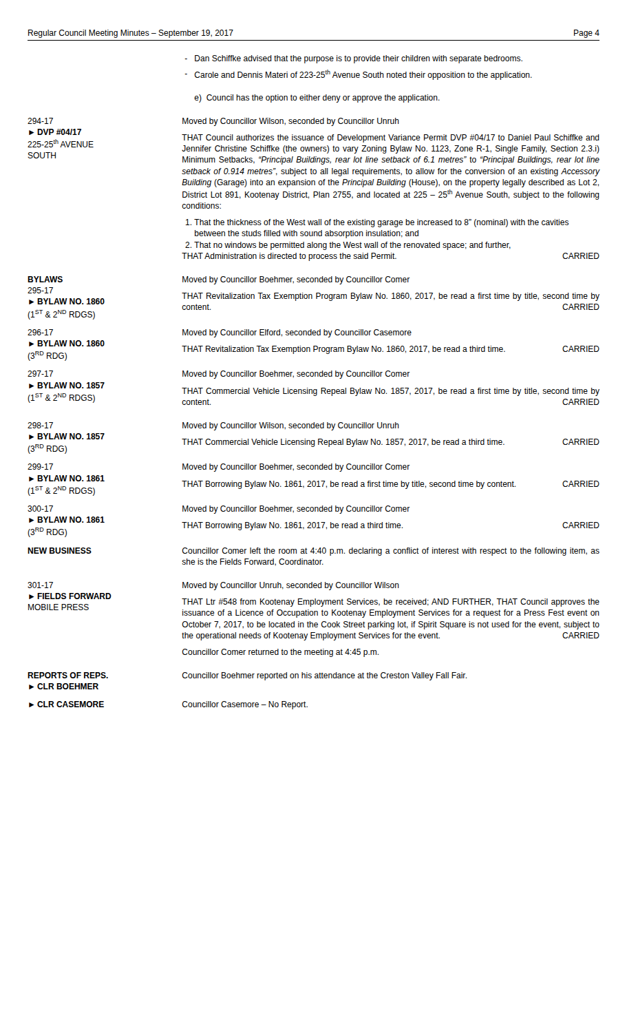Regular Council Meeting Minutes – September 19, 2017 Page 4
| | Dan Schiffke advised that the purpose is to provide their children with separate bedrooms. Carole and Dennis Materi of 223-25 th Avenue South noted their opposition to the application. |
| | e) Council has the option to either deny or approve the application. |
| 294-17 DVP #04/17 225-25 th AVENUE SOUTH | Moved by Councillor Wilson, seconded by Councillor Unruh THAT Council authorizes the issuance of Development Variance Permit DVP #04/17 to Daniel Paul Schiffke and Jennifer Christine Schiffke (the owners) to vary Zoning Bylaw No. 1123, Zone R-1, Single Family, Section 2.3.i) Minimum Setbacks, “Principal Buildings, rear lot line setback of 6.1 metres” to “Principal Buildings, rear lot line setback of 0.914 metres” , subject to all legal requirements, to allow for the conversion of an existing Accessory Building (Garage) into an expansion of the Principal Building (House), on the property legally described as Lot 2, District Lot 891, Kootenay District, Plan 2755, and located at 225 – 25 th Avenue South, subject to the following conditions: That the thickness of the West wall of the existing garage be increased to 8” (nominal) with the cavities between the studs filled with sound absorption insulation; and That no windows be permitted along the West wall of the renovated space; and further, THAT Administration is directed to process the said Permit. CARRIED |
| BYLAWS 295-17 BYLAW NO. 1860 (1 ST & 2 ND RDGS) | Moved by Councillor Boehmer, seconded by Councillor Comer THAT Revitalization Tax Exemption Program Bylaw No. 1860, 2017, be read a first time by title, second time by content. CARRIED |
| 296-17 BYLAW NO. 1860 (3 RD RDG) | Moved by Councillor Elford, seconded by Councillor Casemore THAT Revitalization Tax Exemption Program Bylaw No. 1860, 2017, be read a third time. CARRIED |
| 297-17 BYLAW NO. 1857 (1 ST & 2 ND RDGS) | Moved by Councillor Boehmer, seconded by Councillor Comer THAT Commercial Vehicle Licensing Repeal Bylaw No. 1857, 2017, be read a first time by title, second time by content. CARRIED |
| 298-17 BYLAW NO. 1857 (3 RD RDG) | Moved by Councillor Wilson, seconded by Councillor Unruh THAT Commercial Vehicle Licensing Repeal Bylaw No. 1857, 2017, be read a third time. CARRIED |
| 299-17 BYLAW NO. 1861 (1 ST & 2 ND RDGS) | Moved by Councillor Boehmer, seconded by Councillor Comer THAT Borrowing Bylaw No. 1861, 2017, be read a first time by title, second time by content. CARRIED |
| 300-17 BYLAW NO. 1861 (3 RD RDG) | Moved by Councillor Boehmer, seconded by Councillor Comer THAT Borrowing Bylaw No. 1861, 2017, be read a third time. CARRIED |
| NEW BUSINESS | Councillor Comer left the room at 4:40 p.m. declaring a conflict of interest with respect to the following item, as she is the Fields Forward, Coordinator. |
| 301-17 FIELDS FORWARD MOBILE PRESS | Moved by Councillor Unruh, seconded by Councillor Wilson THAT Ltr #548 from Kootenay Employment Services, be received; AND FURTHER, THAT Council approves the issuance of a Licence of Occupation to Kootenay Employment Services for a request for a Press Fest event on October 7, 2017, to be located in the Cook Street parking lot, if Spirit Square is not used for the event, subject to the operational needs of Kootenay Employment Services for the event. CARRIED Councillor Comer returned to the meeting at 4:45 p.m. |
| REPORTS OF REPS. CLR BOEHMER | Councillor Boehmer reported on his attendance at the Creston Valley Fall Fair. |
| CLR CASEMORE | Councillor Casemore – No Report. |